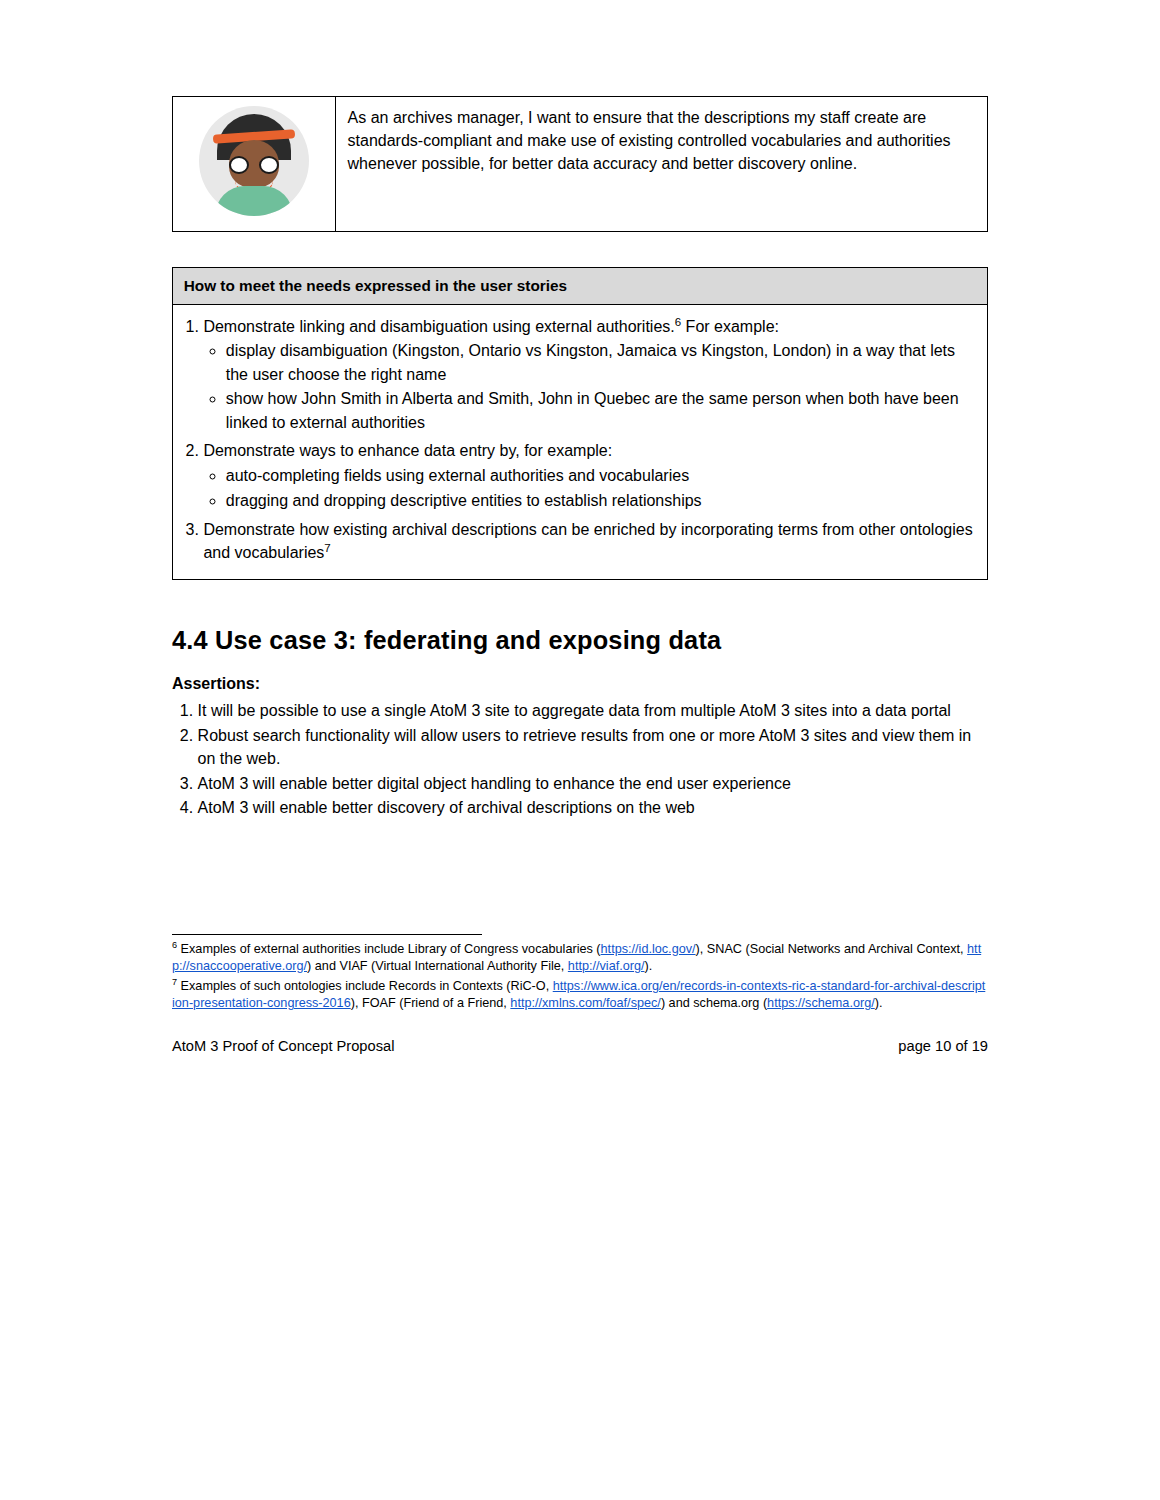| | As an archives manager, I want to ensure that the descriptions my staff create are standards-compliant and make use of existing controlled vocabularies and authorities whenever possible, for better data accuracy and better discovery online. |
| How to meet the needs expressed in the user stories |
| --- |
| Demonstrate linking and disambiguation using external authorities. 6 For example: display disambiguation (Kingston, Ontario vs Kingston, Jamaica vs Kingston, London) in a way that lets the user choose the right name show how John Smith in Alberta and Smith, John in Quebec are the same person when both have been linked to external authorities Demonstrate ways to enhance data entry by, for example: auto-completing fields using external authorities and vocabularies dragging and dropping descriptive entities to establish relationships Demonstrate how existing archival descriptions can be enriched by incorporating terms from other ontologies and vocabularies 7 |
4.4 Use case 3: federating and exposing data
Assertions:
It will be possible to use a single AtoM 3 site to aggregate data from multiple AtoM 3 sites into a data portal
Robust search functionality will allow users to retrieve results from one or more AtoM 3 sites and view them in on the web.
AtoM 3 will enable better digital object handling to enhance the end user experience
AtoM 3 will enable better discovery of archival descriptions on the web
6 Examples of external authorities include Library of Congress vocabularies (https://id.loc.gov/), SNAC (Social Networks and Archival Context, http://snaccooperative.org/) and VIAF (Virtual International Authority File, http://viaf.org/).
7 Examples of such ontologies include Records in Contexts (RiC-O, https://www.ica.org/en/records-in-contexts-ric-a-standard-for-archival-description-presentation-congress-2016), FOAF (Friend of a Friend, http://xmlns.com/foaf/spec/) and schema.org (https://schema.org/).
AtoM 3 Proof of Concept Proposal page 10 of 19